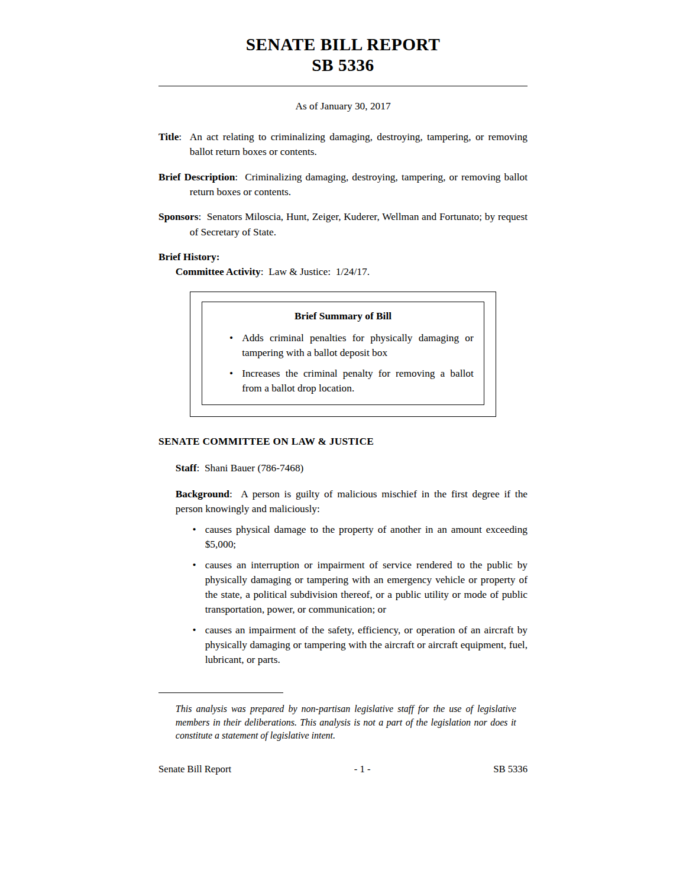SENATE BILL REPORTSB 5336
As of January 30, 2017
Title: An act relating to criminalizing damaging, destroying, tampering, or removing ballot return boxes or contents.
Brief Description: Criminalizing damaging, destroying, tampering, or removing ballot return boxes or contents.
Sponsors: Senators Miloscia, Hunt, Zeiger, Kuderer, Wellman and Fortunato; by request of Secretary of State.
Brief History:
Committee Activity: Law & Justice: 1/24/17.
Brief Summary of Bill
Adds criminal penalties for physically damaging or tampering with a ballot deposit box
Increases the criminal penalty for removing a ballot from a ballot drop location.
SENATE COMMITTEE ON LAW & JUSTICE
Staff: Shani Bauer (786-7468)
Background: A person is guilty of malicious mischief in the first degree if the person knowingly and maliciously:
causes physical damage to the property of another in an amount exceeding $5,000;
causes an interruption or impairment of service rendered to the public by physically damaging or tampering with an emergency vehicle or property of the state, a political subdivision thereof, or a public utility or mode of public transportation, power, or communication; or
causes an impairment of the safety, efficiency, or operation of an aircraft by physically damaging or tampering with the aircraft or aircraft equipment, fuel, lubricant, or parts.
This analysis was prepared by non-partisan legislative staff for the use of legislative members in their deliberations. This analysis is not a part of the legislation nor does it constitute a statement of legislative intent.
Senate Bill Report
- 1 -
SB 5336